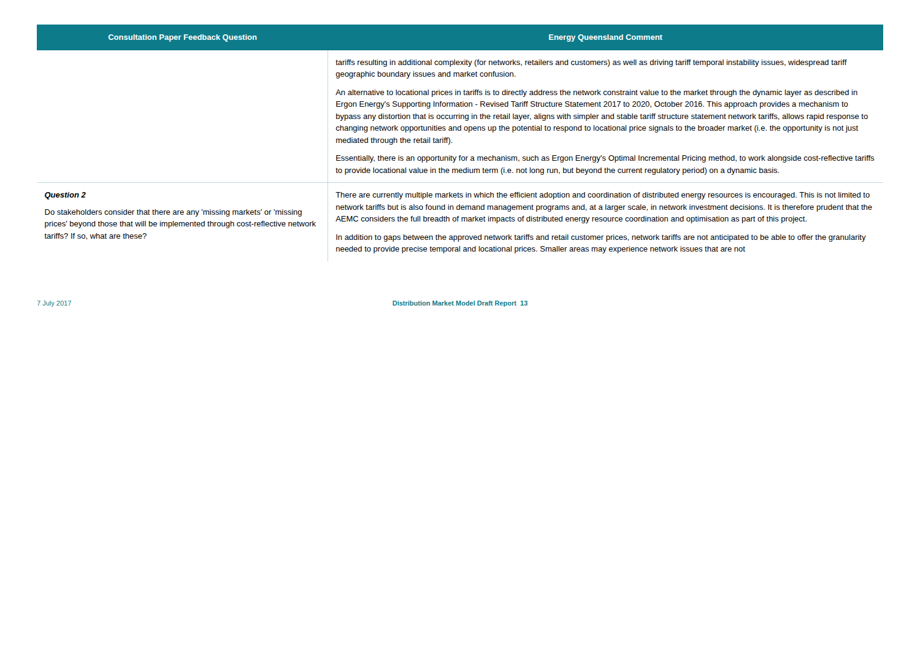| Consultation Paper Feedback Question | Energy Queensland Comment |
| --- | --- |
| | tariffs resulting in additional complexity (for networks, retailers and customers) as well as driving tariff temporal instability issues, widespread tariff geographic boundary issues and market confusion. An alternative to locational prices in tariffs is to directly address the network constraint value to the market through the dynamic layer as described in Ergon Energy's Supporting Information - Revised Tariff Structure Statement 2017 to 2020, October 2016. This approach provides a mechanism to bypass any distortion that is occurring in the retail layer, aligns with simpler and stable tariff structure statement network tariffs, allows rapid response to changing network opportunities and opens up the potential to respond to locational price signals to the broader market (i.e. the opportunity is not just mediated through the retail tariff). Essentially, there is an opportunity for a mechanism, such as Ergon Energy's Optimal Incremental Pricing method, to work alongside cost-reflective tariffs to provide locational value in the medium term (i.e. not long run, but beyond the current regulatory period) on a dynamic basis. |
| Question 2 Do stakeholders consider that there are any 'missing markets' or 'missing prices' beyond those that will be implemented through cost-reflective network tariffs? If so, what are these? | There are currently multiple markets in which the efficient adoption and coordination of distributed energy resources is encouraged. This is not limited to network tariffs but is also found in demand management programs and, at a larger scale, in network investment decisions. It is therefore prudent that the AEMC considers the full breadth of market impacts of distributed energy resource coordination and optimisation as part of this project. In addition to gaps between the approved network tariffs and retail customer prices, network tariffs are not anticipated to be able to offer the granularity needed to provide precise temporal and locational prices. Smaller areas may experience network issues that are not |
7 July 2017
Distribution Market Model Draft Report13